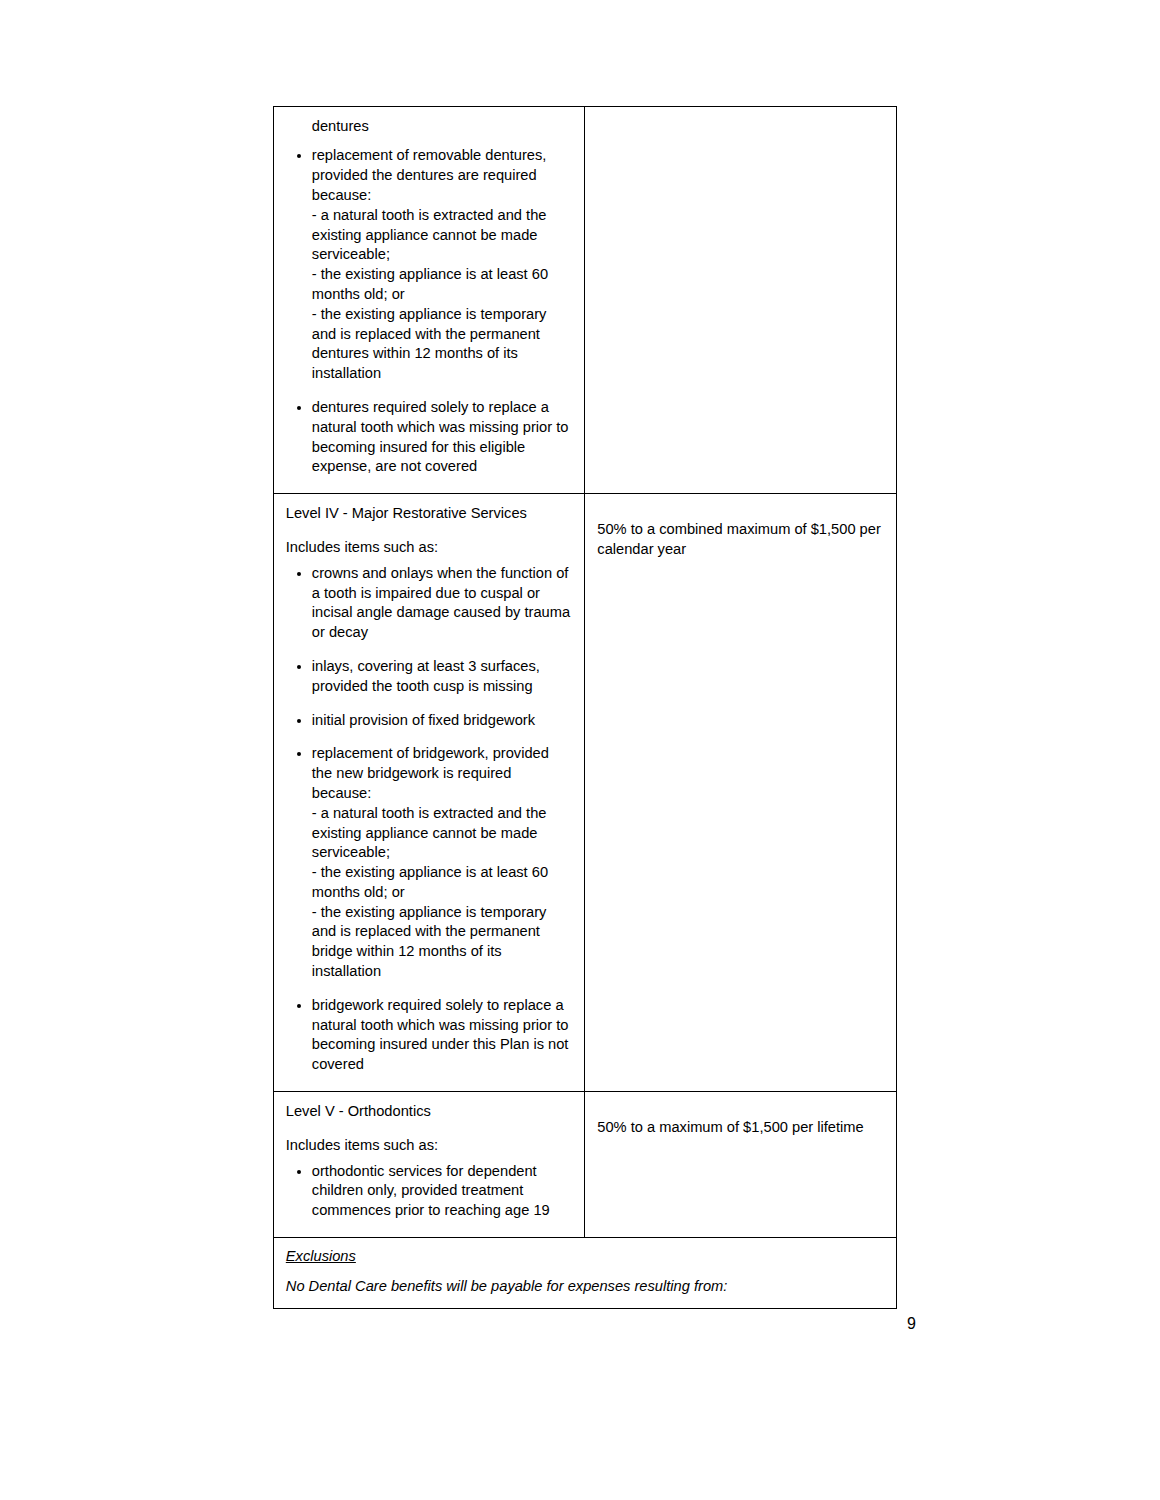| dentures replacement of removable dentures, provided the dentures are required because: - a natural tooth is extracted and the existing appliance cannot be made serviceable; - the existing appliance is at least 60 months old; or - the existing appliance is temporary and is replaced with the permanent dentures within 12 months of its installation dentures required solely to replace a natural tooth which was missing prior to becoming insured for this eligible expense, are not covered | |
| Level IV - Major Restorative Services Includes items such as: crowns and onlays when the function of a tooth is impaired due to cuspal or incisal angle damage caused by trauma or decay inlays, covering at least 3 surfaces, provided the tooth cusp is missing initial provision of fixed bridgework replacement of bridgework, provided the new bridgework is required because: - a natural tooth is extracted and the existing appliance cannot be made serviceable; - the existing appliance is at least 60 months old; or - the existing appliance is temporary and is replaced with the permanent bridge within 12 months of its installation bridgework required solely to replace a natural tooth which was missing prior to becoming insured under this Plan is not covered | 50% to a combined maximum of $1,500 per calendar year |
| Level V - Orthodontics Includes items such as: orthodontic services for dependent children only, provided treatment commences prior to reaching age 19 | 50% to a maximum of $1,500 per lifetime |
| Exclusions No Dental Care benefits will be payable for expenses resulting from: |
9